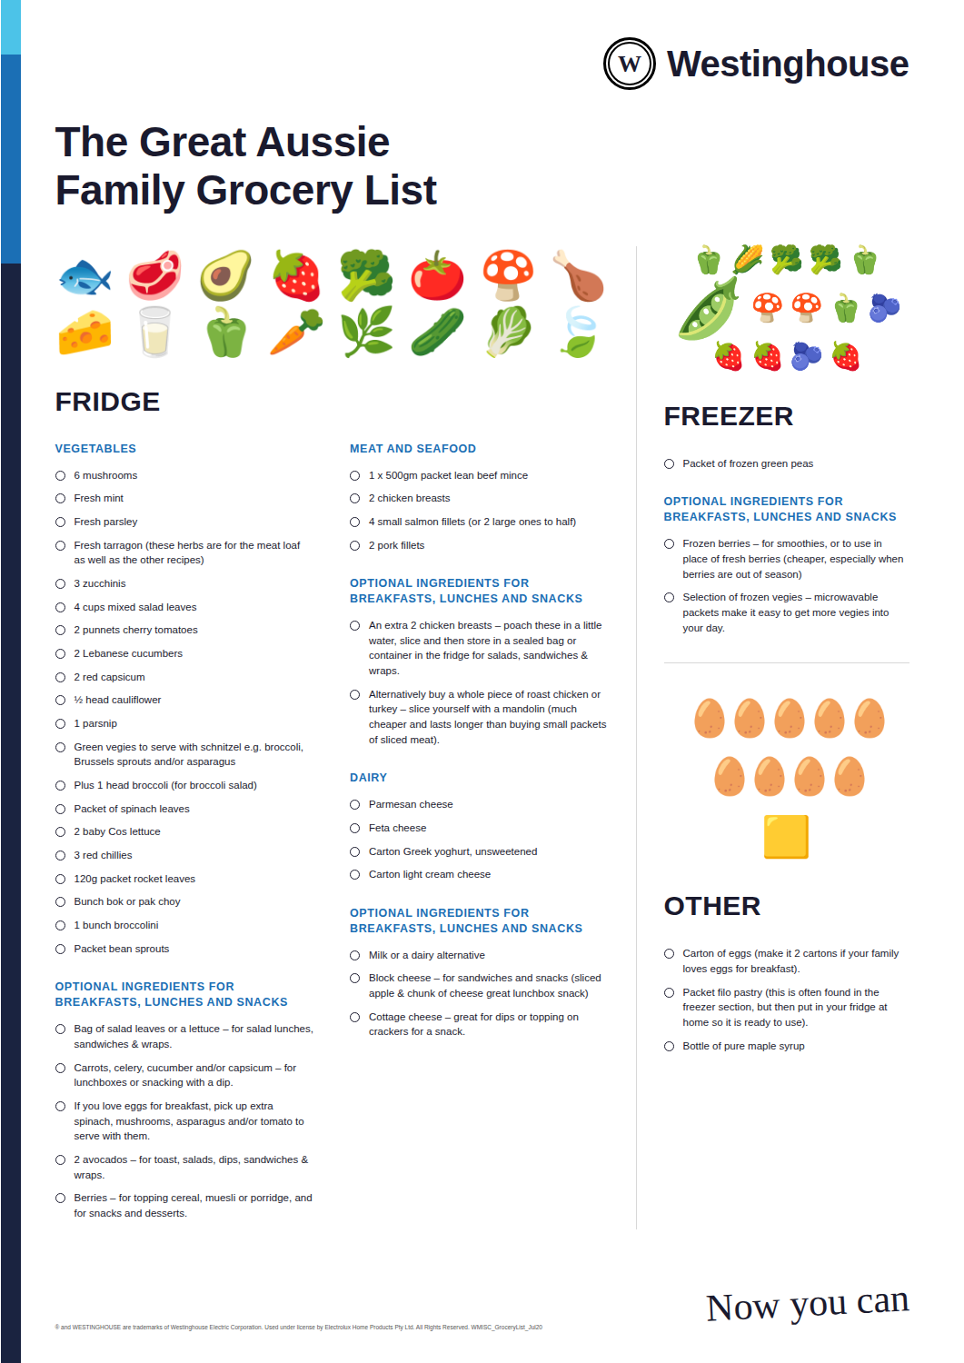W
Westinghouse
The Great Aussie
Family Grocery List
🐟 🥩 🥑 🍓 🥦 🍅 🍄 🍗 🧀 🥛 🫑 🥕 🌿 🥒 🥬 🍃
FRIDGE
Vegetables
6 mushrooms
Fresh mint
Fresh parsley
Fresh tarragon (these herbs are for the meat loaf as well as the other recipes)
3 zucchinis
4 cups mixed salad leaves
2 punnets cherry tomatoes
2 Lebanese cucumbers
2 red capsicum
½ head cauliflower
1 parsnip
Green vegies to serve with schnitzel e.g. broccoli, Brussels sprouts and/or asparagus
Plus 1 head broccoli (for broccoli salad)
Packet of spinach leaves
2 baby Cos lettuce
3 red chillies
120g packet rocket leaves
Bunch bok or pak choy
1 bunch broccolini
Packet bean sprouts
Optional ingredients for breakfasts, lunches and snacks
Bag of salad leaves or a lettuce – for salad lunches, sandwiches & wraps.
Carrots, celery, cucumber and/or capsicum – for lunchboxes or snacking with a dip.
If you love eggs for breakfast, pick up extra spinach, mushrooms, asparagus and/or tomato to serve with them.
2 avocados – for toast, salads, dips, sandwiches & wraps.
Berries – for topping cereal, muesli or porridge, and for snacks and desserts.
Meat and Seafood
1 x 500gm packet lean beef mince
2 chicken breasts
4 small salmon fillets (or 2 large ones to half)
2 pork fillets
Optional ingredients for breakfasts, lunches and snacks
An extra 2 chicken breasts – poach these in a little water, slice and then store in a sealed bag or container in the fridge for salads, sandwiches & wraps.
Alternatively buy a whole piece of roast chicken or turkey – slice yourself with a mandolin (much cheaper and lasts longer than buying small packets of sliced meat).
Dairy
Parmesan cheese
Feta cheese
Carton Greek yoghurt, unsweetened
Carton light cream cheese
Optional ingredients for breakfasts, lunches and snacks
Milk or a dairy alternative
Block cheese – for sandwiches and snacks (sliced apple & chunk of cheese great lunchbox snack)
Cottage cheese – great for dips or topping on crackers for a snack.
🫑 🌽 🥦 🥦 🫑 🫛 🍄 🍄 🫑 🫐 🍓 🍓 🫐 🍓
FREEZER
Packet of frozen green peas
Optional ingredients for breakfasts, lunches and snacks
Frozen berries – for smoothies, or to use in place of fresh berries (cheaper, especially when berries are out of season)
Selection of frozen vegies – microwavable packets make it easy to get more vegies into your day.
🥚🥚🥚🥚🥚
🥚🥚🥚🥚
🟨
OTHER
Carton of eggs (make it 2 cartons if your family loves eggs for breakfast).
Packet filo pastry (this is often found in the freezer section, but then put in your fridge at home so it is ready to use).
Bottle of pure maple syrup
® and WESTINGHOUSE are trademarks of Westinghouse Electric Corporation. Used under license by Electrolux Home Products Pty Ltd. All Rights Reserved. WMISC_GroceryList_Jul20
Now you can